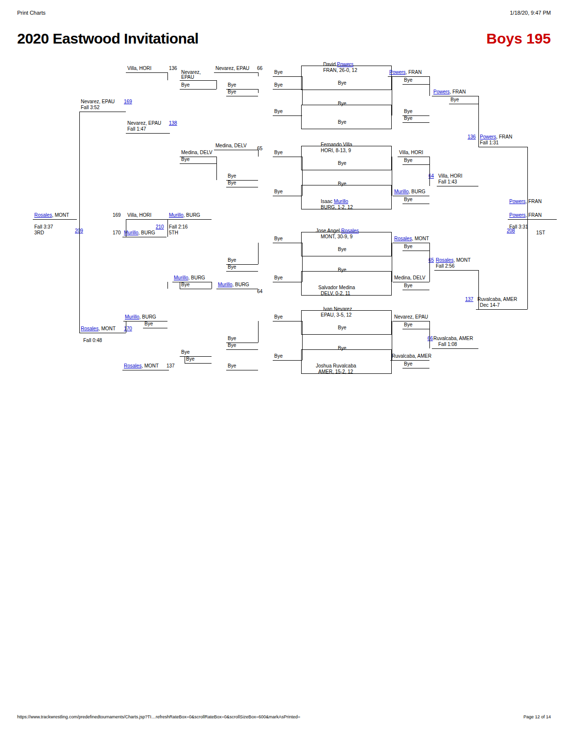Print Charts 1/18/20, 9:47 PM
2020 Eastwood Invitational
Boys 195
Villa, HORI
136
Nevarez,
EPAU
Bye
Nevarez, EPAU
169
Fall 3:52
Nevarez, EPAU
138
Fall 1:47
Nevarez, EPAU
66
Bye
Bye
Bye
Bye
David Powers
FRAN, 26-0, 12
Bye
Powers, FRAN
Bye
Bye
Bye
Bye
Bye
Bye
Powers, FRAN
Bye
Medina, DELV
Bye
Medina, DELV
65
Bye
Bye
Bye
Fernando Villa
HORI, 8-13, 9
Bye
Villa, HORI
Bye
Bye
Isaac Murillo
BURG, 1-2, 12
Bye
Murillo, BURG
Bye
64
Villa, HORI
Fall 1:43
136
Powers, FRAN
Fall 1:31
Powers, FRAN
Fall 3:31
1ST
208
Rosales, MONT
Fall 3:37
3RD
209
169
Villa, HORI
170
Murillo, BURG
Murillo, BURG
Fall 2:16
5TH
210
Jose Angel Rosales
MONT, 30-9, 9
Bye
Bye
Rosales, MONT
Bye
Bye
Bye
Bye
Salvador Medina
DELV, 0-2, 11
Bye
Medina, DELV
Bye
65
Rosales, MONT
Fall 2:56
Murillo, BURG
Bye
Murillo, BURG
64
Ivan Nevarez
EPAU, 3-5, 12
Bye
Bye
Nevarez, EPAU
Bye
Bye
Bye
Bye
Joshua Ruvalcaba
AMER, 15-2, 12
Bye
Ruvalcaba, AMER
Bye
66
Ruvalcaba, AMER
Fall 1:08
137
Ruvalcaba, AMER
Dec 14-7
Murillo, BURG
Bye
Rosales, MONT
170
Fall 0:48
Bye
Bye
Rosales, MONT
137
Bye
Powers, FRAN
https://www.trackwrestling.com/predefinedtournaments/Charts.jsp?TI…refreshRateBox=0&scrollRateBox=0&scrollSizeBox=600&markAsPrinted= Page 12 of 14